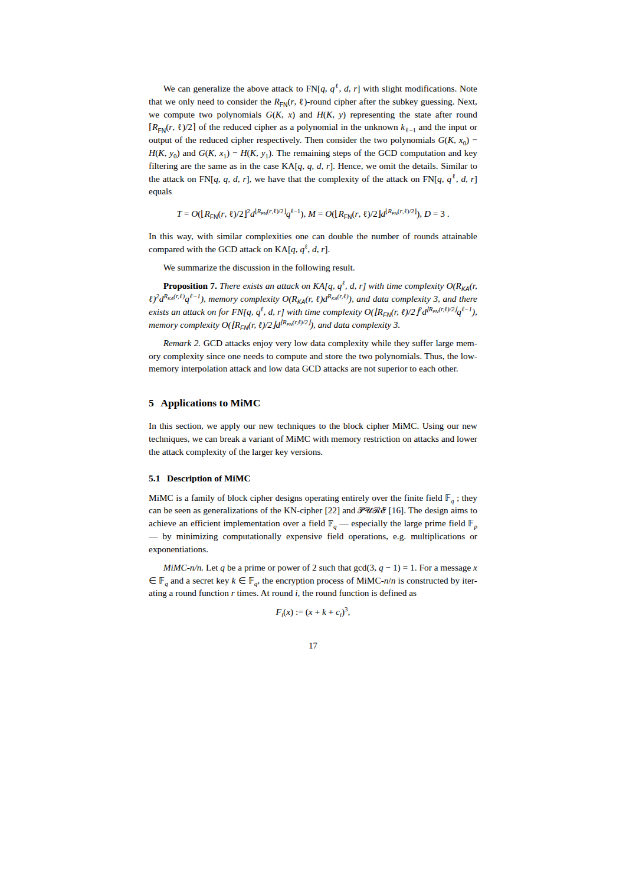We can generalize the above attack to FN[q, qℓ, d, r] with slight modifications. Note that we only need to consider the RFN(r, ℓ)-round cipher after the subkey guessing. Next, we compute two polynomials G(K, x) and H(K, y) representing the state after round ⌈RFN(r, ℓ)/2⌉ of the reduced cipher as a polynomial in the unknown kℓ−1 and the input or output of the reduced cipher respectively. Then consider the two polynomials G(K, x0) − H(K, y0) and G(K, x1) − H(K, y1). The remaining steps of the GCD computation and key filtering are the same as in the case KA[q, q, d, r]. Hence, we omit the details. Similar to the attack on FN[q, q, d, r], we have that the complexity of the attack on FN[q, qℓ, d, r] equals
T = O(⌊RFN(r, ℓ)/2⌋2d⌊RFN(r,ℓ)/2⌋qℓ−1), M = O(⌊RFN(r, ℓ)/2⌋d⌊RFN(r,ℓ)/2⌋), D = 3 .
In this way, with similar complexities one can double the number of rounds attainable compared with the GCD attack on KA[q, qℓ, d, r].
We summarize the discussion in the following result.
Proposition 7. There exists an attack on KA[q, qℓ, d, r] with time complexity O(RKA(r, ℓ)2dRKA(r,ℓ)qℓ−1), memory complexity O(RKA(r, ℓ)dRKA(r,ℓ)), and data complexity 3, and there exists an attack on for FN[q, qℓ, d, r] with time complexity O(⌊RFN(r, ℓ)/2⌋2d⌊RFN(r,ℓ)/2⌋qℓ−1), memory complexity O(⌊RFN(r, ℓ)/2⌋d⌊RFN(r,ℓ)/2⌋), and data complexity 3.
Remark 2. GCD attacks enjoy very low data complexity while they suffer large memory complexity since one needs to compute and store the two polynomials. Thus, the low-memory interpolation attack and low data GCD attacks are not superior to each other.
5 Applications to MiMC
In this section, we apply our new techniques to the block cipher MiMC. Using our new techniques, we can break a variant of MiMC with memory restriction on attacks and lower the attack complexity of the larger key versions.
5.1 Description of MiMC
MiMC is a family of block cipher designs operating entirely over the finite field 𝔽q ; they can be seen as generalizations of the KN-cipher [22] and 𝒫𝒰ℛℰ [16]. The design aims to achieve an efficient implementation over a field 𝔽q — especially the large prime field 𝔽p — by minimizing computationally expensive field operations, e.g. multiplications or exponentiations.
MiMC-n/n. Let q be a prime or power of 2 such that gcd(3, q − 1) = 1. For a message x ∈ 𝔽q and a secret key k ∈ 𝔽q, the encryption process of MiMC-n/n is constructed by iterating a round function r times. At round i, the round function is defined as
Fi(x) := (x + k + ci)3,
17